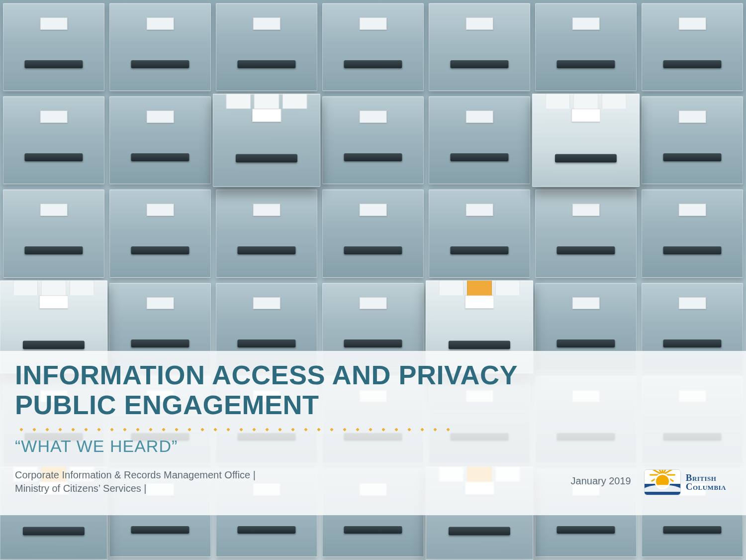Information Access and Privacy
Public Engagement
“What We Heard”
Corporate Information & Records Management Office |
Ministry of Citizens’ Services |
January 2019
British Columbia
Slide title: Information Access and Privacy Public Engagement — “What We Heard”. Presented by the Corporate Information & Records Management Office, Ministry of Citizens’ Services, January 2019.